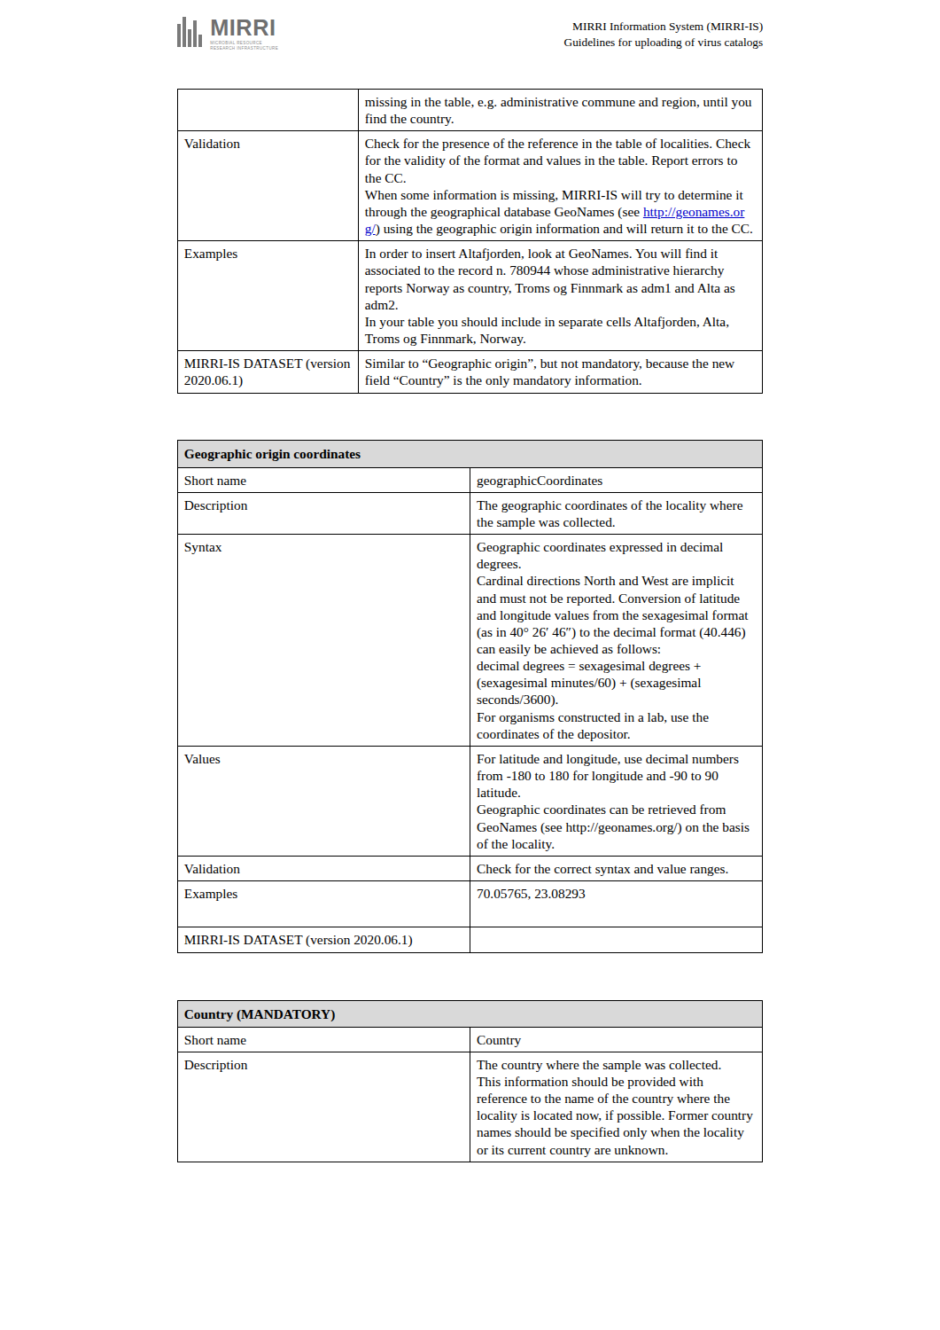MIRRI
MICROBIAL RESOURCE
RESEARCH INFRASTRUCTURE
MIRRI Information System (MIRRI-IS)
Guidelines for uploading of virus catalogs
| | missing in the table, e.g. administrative commune and region, until you find the country. |
| Validation | Check for the presence of the reference in the table of localities. Check for the validity of the format and values in the table. Report errors to the CC. When some information is missing, MIRRI-IS will try to determine it through the geographical database GeoNames (see http://geonames.org/ ) using the geographic origin information and will return it to the CC. |
| Examples | In order to insert Altafjorden, look at GeoNames. You will find it associated to the record n. 780944 whose administrative hierarchy reports Norway as country, Troms og Finnmark as adm1 and Alta as adm2. In your table you should include in separate cells Altafjorden, Alta, Troms og Finnmark, Norway. |
| MIRRI-IS DATASET (version 2020.06.1) | Similar to “Geographic origin”, but not mandatory, because the new field “Country” is the only mandatory information. |
| Geographic origin coordinates |
| Short name | geographicCoordinates |
| Description | The geographic coordinates of the locality where the sample was collected. |
| Syntax | Geographic coordinates expressed in decimal degrees. Cardinal directions North and West are implicit and must not be reported. Conversion of latitude and longitude values from the sexagesimal format (as in 40° 26′ 46″) to the decimal format (40.446) can easily be achieved as follows: decimal degrees = sexagesimal degrees + (sexagesimal minutes/60) + (sexagesimal seconds/3600). For organisms constructed in a lab, use the coordinates of the depositor. |
| Values | For latitude and longitude, use decimal numbers from -180 to 180 for longitude and -90 to 90 latitude. Geographic coordinates can be retrieved from GeoNames (see http://geonames.org/) on the basis of the locality. |
| Validation | Check for the correct syntax and value ranges. |
| Examples | 70.05765, 23.08293 |
| MIRRI-IS DATASET (version 2020.06.1) | |
| Country (MANDATORY) |
| Short name | Country |
| Description | The country where the sample was collected. This information should be provided with reference to the name of the country where the locality is located now, if possible. Former country names should be specified only when the locality or its current country are unknown. |